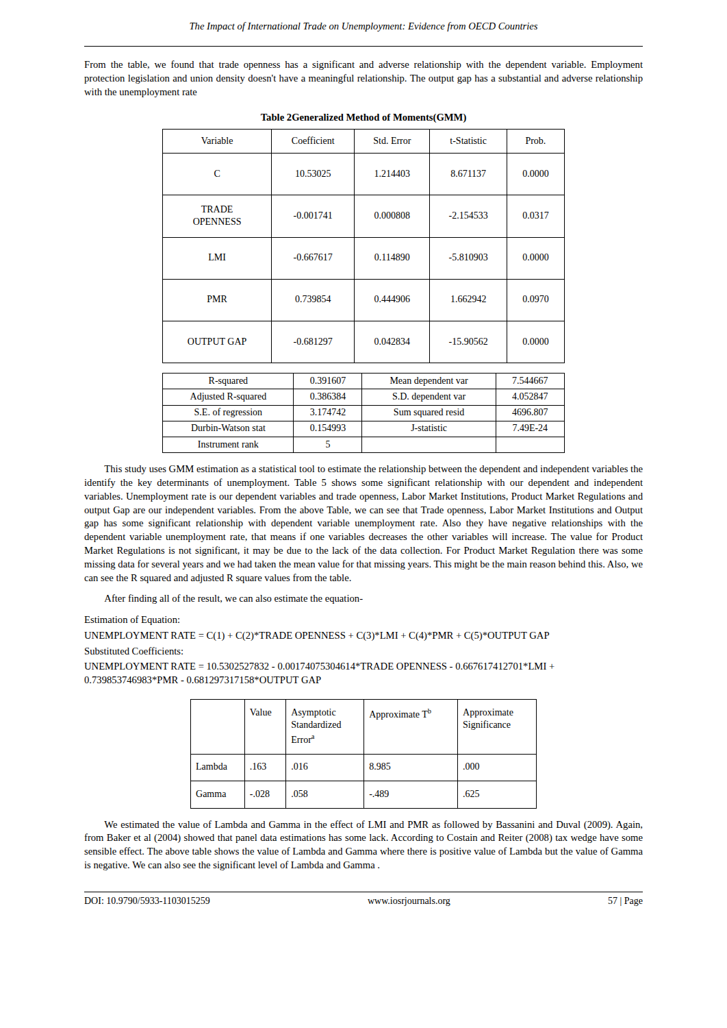The Impact of International Trade on Unemployment: Evidence from OECD Countries
From the table, we found that trade openness has a significant and adverse relationship with the dependent variable. Employment protection legislation and union density doesn't have a meaningful relationship. The output gap has a substantial and adverse relationship with the unemployment rate
Table 2Generalized Method of Moments(GMM)
| Variable | Coefficient | Std. Error | t-Statistic | Prob. |
| C | 10.53025 | 1.214403 | 8.671137 | 0.0000 |
| TRADE OPENNESS | -0.001741 | 0.000808 | -2.154533 | 0.0317 |
| LMI | -0.667617 | 0.114890 | -5.810903 | 0.0000 |
| PMR | 0.739854 | 0.444906 | 1.662942 | 0.0970 |
| OUTPUT GAP | -0.681297 | 0.042834 | -15.90562 | 0.0000 |
| R-squared | 0.391607 | Mean dependent var | 7.544667 |
| Adjusted R-squared | 0.386384 | S.D. dependent var | 4.052847 |
| S.E. of regression | 3.174742 | Sum squared resid | 4696.807 |
| Durbin-Watson stat | 0.154993 | J-statistic | 7.49E-24 |
| Instrument rank | 5 | | |
This study uses GMM estimation as a statistical tool to estimate the relationship between the dependent and independent variables the identify the key determinants of unemployment. Table 5 shows some significant relationship with our dependent and independent variables. Unemployment rate is our dependent variables and trade openness, Labor Market Institutions, Product Market Regulations and output Gap are our independent variables. From the above Table, we can see that Trade openness, Labor Market Institutions and Output gap has some significant relationship with dependent variable unemployment rate. Also they have negative relationships with the dependent variable unemployment rate, that means if one variables decreases the other variables will increase. The value for Product Market Regulations is not significant, it may be due to the lack of the data collection. For Product Market Regulation there was some missing data for several years and we had taken the mean value for that missing years. This might be the main reason behind this. Also, we can see the R squared and adjusted R square values from the table.
After finding all of the result, we can also estimate the equation-
Estimation of Equation:
UNEMPLOYMENT RATE = C(1) + C(2)*TRADE OPENNESS + C(3)*LMI + C(4)*PMR + C(5)*OUTPUT GAP
Substituted Coefficients:
UNEMPLOYMENT RATE = 10.5302527832 - 0.00174075304614*TRADE OPENNESS - 0.667617412701*LMI + 0.739853746983*PMR - 0.681297317158*OUTPUT GAP
| | Value | Asymptotic Standardized Error a | Approximate T b | Approximate Significance |
| --- | --- | --- | --- | --- |
| Lambda | .163 | .016 | 8.985 | .000 |
| Gamma | -.028 | .058 | -.489 | .625 |
We estimated the value of Lambda and Gamma in the effect of LMI and PMR as followed by Bassanini and Duval (2009). Again, from Baker et al (2004) showed that panel data estimations has some lack. According to Costain and Reiter (2008) tax wedge have some sensible effect. The above table shows the value of Lambda and Gamma where there is positive value of Lambda but the value of Gamma is negative. We can also see the significant level of Lambda and Gamma .
DOI: 10.9790/5933-1103015259 www.iosrjournals.org 57 | Page